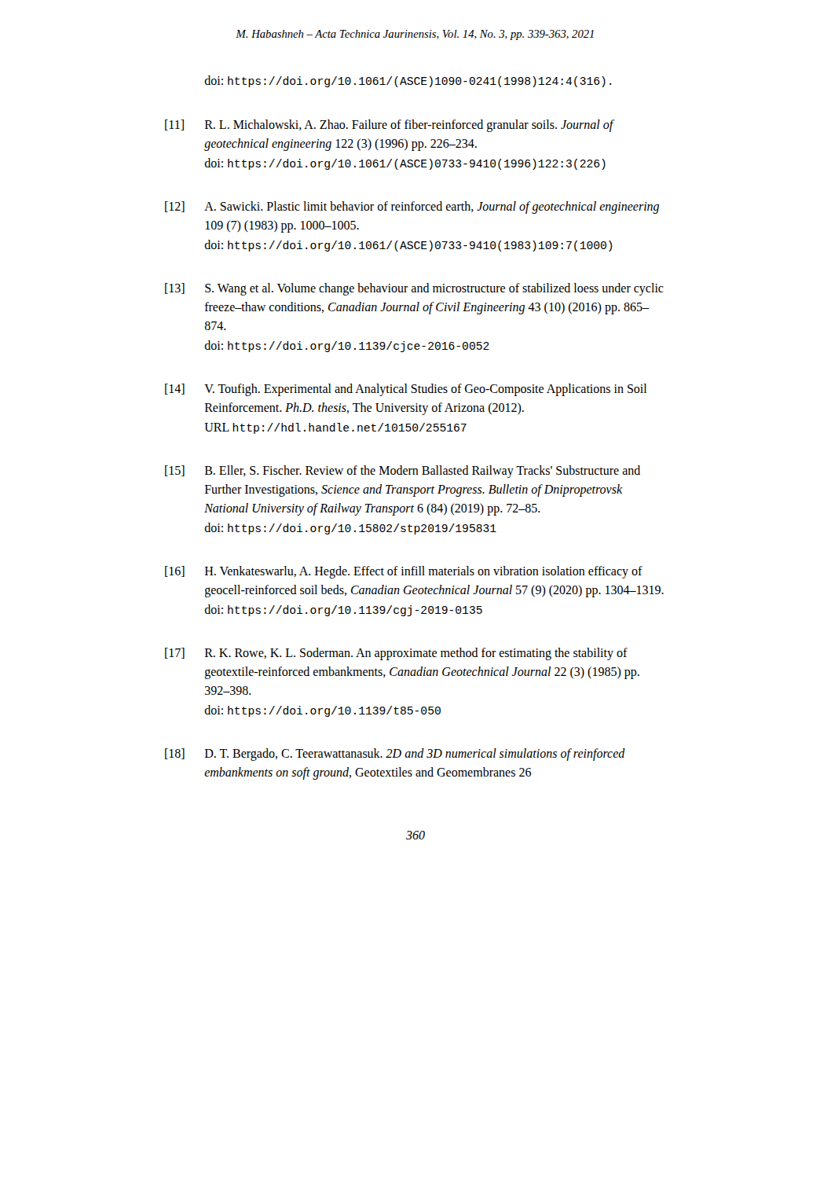M. Habashneh – Acta Technica Jaurinensis, Vol. 14, No. 3, pp. 339-363, 2021
doi: https://doi.org/10.1061/(ASCE)1090-0241(1998)124:4(316).
[11] R. L. Michalowski, A. Zhao. Failure of fiber-reinforced granular soils. Journal of geotechnical engineering 122 (3) (1996) pp. 226–234. doi: https://doi.org/10.1061/(ASCE)0733-9410(1996)122:3(226)
[12] A. Sawicki. Plastic limit behavior of reinforced earth, Journal of geotechnical engineering 109 (7) (1983) pp. 1000–1005. doi: https://doi.org/10.1061/(ASCE)0733-9410(1983)109:7(1000)
[13] S. Wang et al. Volume change behaviour and microstructure of stabilized loess under cyclic freeze–thaw conditions, Canadian Journal of Civil Engineering 43 (10) (2016) pp. 865–874. doi: https://doi.org/10.1139/cjce-2016-0052
[14] V. Toufigh. Experimental and Analytical Studies of Geo-Composite Applications in Soil Reinforcement. Ph.D. thesis, The University of Arizona (2012). URL http://hdl.handle.net/10150/255167
[15] B. Eller, S. Fischer. Review of the Modern Ballasted Railway Tracks' Substructure and Further Investigations, Science and Transport Progress. Bulletin of Dnipropetrovsk National University of Railway Transport 6 (84) (2019) pp. 72–85. doi: https://doi.org/10.15802/stp2019/195831
[16] H. Venkateswarlu, A. Hegde. Effect of infill materials on vibration isolation efficacy of geocell-reinforced soil beds, Canadian Geotechnical Journal 57 (9) (2020) pp. 1304–1319. doi: https://doi.org/10.1139/cgj-2019-0135
[17] R. K. Rowe, K. L. Soderman. An approximate method for estimating the stability of geotextile-reinforced embankments, Canadian Geotechnical Journal 22 (3) (1985) pp. 392–398. doi: https://doi.org/10.1139/t85-050
[18] D. T. Bergado, C. Teerawattanasuk. 2D and 3D numerical simulations of reinforced embankments on soft ground, Geotextiles and Geomembranes 26
360